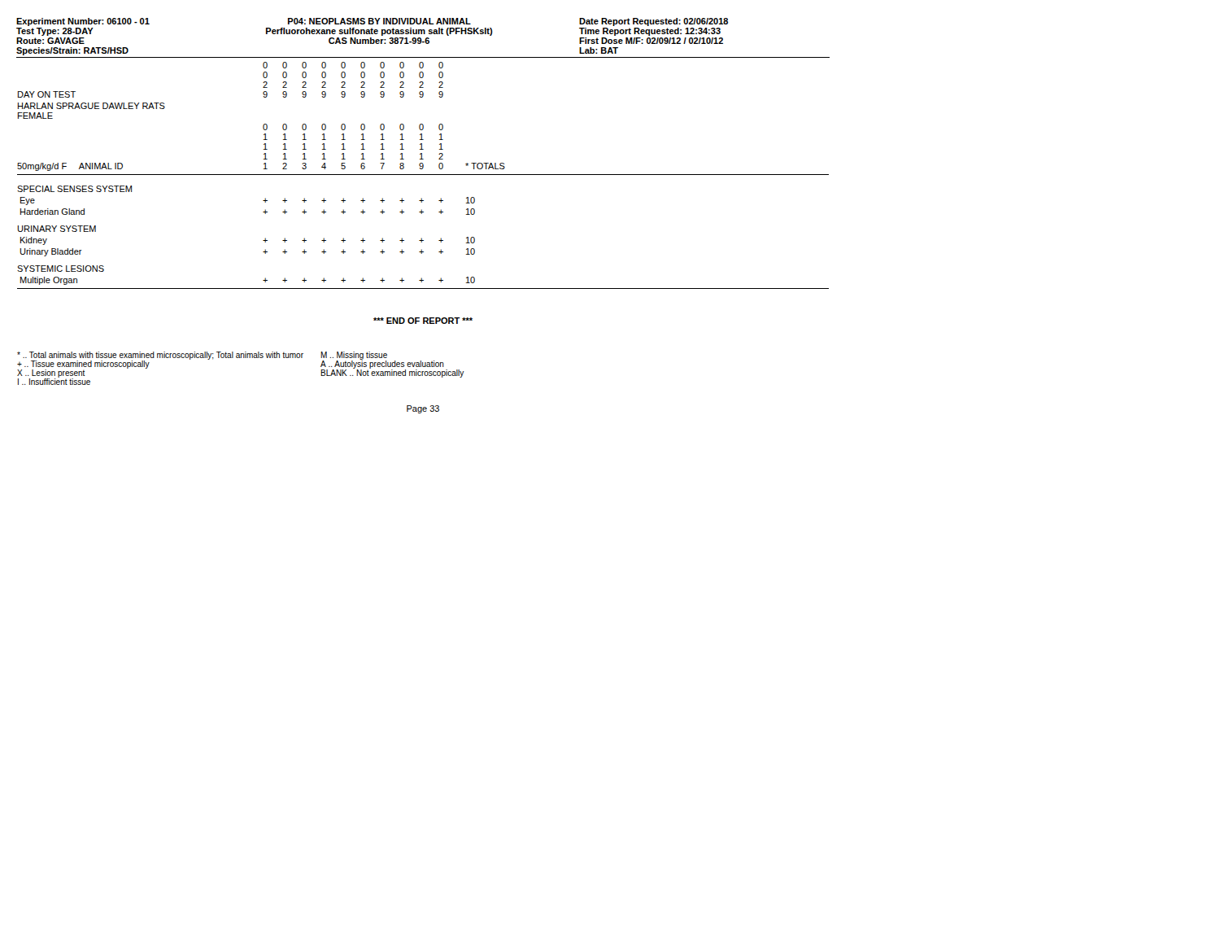| Experiment Number: 06100 - 01 Test Type: 28-DAY Route: GAVAGE Species/Strain: RATS/HSD | P04: NEOPLASMS BY INDIVIDUAL ANIMAL Perfluorohexane sulfonate potassium salt (PFHSKslt) CAS Number: 3871-99-6 | Date Report Requested: 02/06/2018 Time Report Requested: 12:34:33 First Dose M/F: 02/09/12 / 02/10/12 Lab: BAT |
| DAY ON TEST | 0 0 2 9 | 0 0 2 9 | 0 0 2 9 | 0 0 2 9 | 0 0 2 9 | 0 0 2 9 | 0 0 2 9 | 0 0 2 9 | 0 0 2 9 | 0 0 2 9 | |
| --- | --- | --- | --- | --- | --- | --- | --- | --- | --- | --- | --- |
| HARLAN SPRAGUE DAWLEY RATS FEMALE | | |
| 50mg/kg/d F ANIMAL ID | 0 1 1 1 1 | 0 1 1 1 2 | 0 1 1 1 3 | 0 1 1 1 4 | 0 1 1 1 5 | 0 1 1 1 6 | 0 1 1 1 7 | 0 1 1 1 8 | 0 1 1 1 9 | 0 1 1 2 0 | * TOTALS |
| SPECIAL SENSES SYSTEM | |
| Eye | + | + | + | + | + | + | + | + | + | + | 10 |
| Harderian Gland | + | + | + | + | + | + | + | + | + | + | 10 |
| URINARY SYSTEM | |
| Kidney | + | + | + | + | + | + | + | + | + | + | 10 |
| Urinary Bladder | + | + | + | + | + | + | + | + | + | + | 10 |
| SYSTEMIC LESIONS | |
| Multiple Organ | + | + | + | + | + | + | + | + | + | + | 10 |
*** END OF REPORT ***
| * .. Total animals with tissue examined microscopically; Total animals with tumor + .. Tissue examined microscopically X .. Lesion present I .. Insufficient tissue | M .. Missing tissue A .. Autolysis precludes evaluation BLANK .. Not examined microscopically |
Page 33